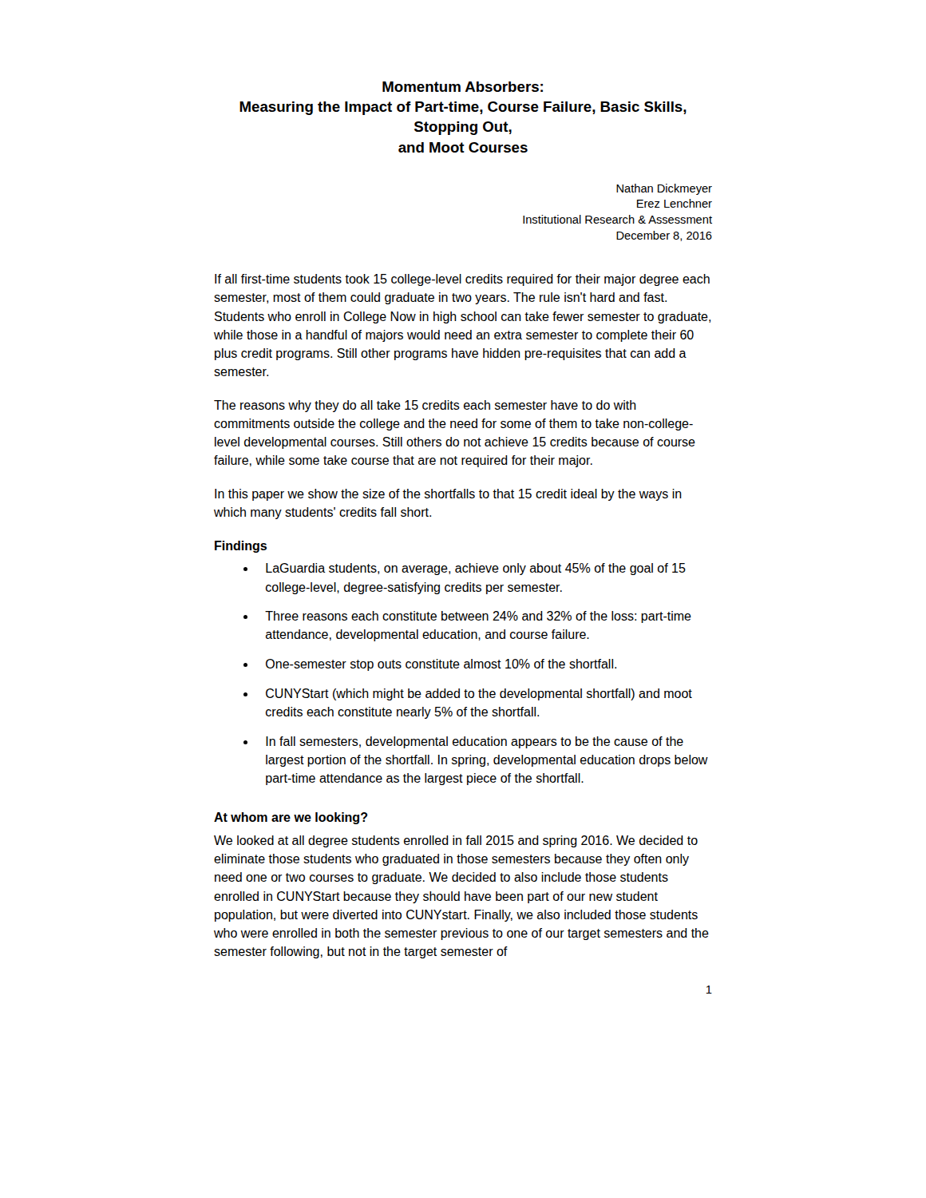Momentum Absorbers:
Measuring the Impact of Part-time, Course Failure, Basic Skills, Stopping Out,
and Moot Courses
Nathan Dickmeyer
Erez Lenchner
Institutional Research & Assessment
December 8, 2016
If all first-time students took 15 college-level credits required for their major degree each semester, most of them could graduate in two years. The rule isn't hard and fast. Students who enroll in College Now in high school can take fewer semester to graduate, while those in a handful of majors would need an extra semester to complete their 60 plus credit programs. Still other programs have hidden pre-requisites that can add a semester.
The reasons why they do all take 15 credits each semester have to do with commitments outside the college and the need for some of them to take non-college-level developmental courses. Still others do not achieve 15 credits because of course failure, while some take course that are not required for their major.
In this paper we show the size of the shortfalls to that 15 credit ideal by the ways in which many students' credits fall short.
Findings
LaGuardia students, on average, achieve only about 45% of the goal of 15 college-level, degree-satisfying credits per semester.
Three reasons each constitute between 24% and 32% of the loss: part-time attendance, developmental education, and course failure.
One-semester stop outs constitute almost 10% of the shortfall.
CUNYStart (which might be added to the developmental shortfall) and moot credits each constitute nearly 5% of the shortfall.
In fall semesters, developmental education appears to be the cause of the largest portion of the shortfall. In spring, developmental education drops below part-time attendance as the largest piece of the shortfall.
At whom are we looking?
We looked at all degree students enrolled in fall 2015 and spring 2016. We decided to eliminate those students who graduated in those semesters because they often only need one or two courses to graduate. We decided to also include those students enrolled in CUNYStart because they should have been part of our new student population, but were diverted into CUNYstart. Finally, we also included those students who were enrolled in both the semester previous to one of our target semesters and the semester following, but not in the target semester of
1